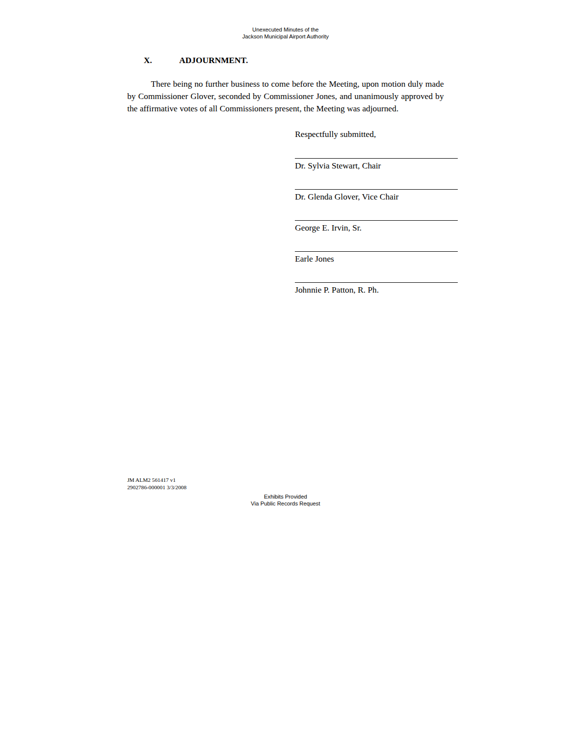Unexecuted Minutes of the
Jackson Municipal Airport Authority
X. ADJOURNMENT.
There being no further business to come before the Meeting, upon motion duly made by Commissioner Glover, seconded by Commissioner Jones, and unanimously approved by the affirmative votes of all Commissioners present, the Meeting was adjourned.
Respectfully submitted,
Dr. Sylvia Stewart, Chair
Dr. Glenda Glover, Vice Chair
George E. Irvin, Sr.
Earle Jones
Johnnie P. Patton, R. Ph.
JM ALM2 561417 v1
2902786-000001 3/3/2008
Exhibits Provided
Via Public Records Request